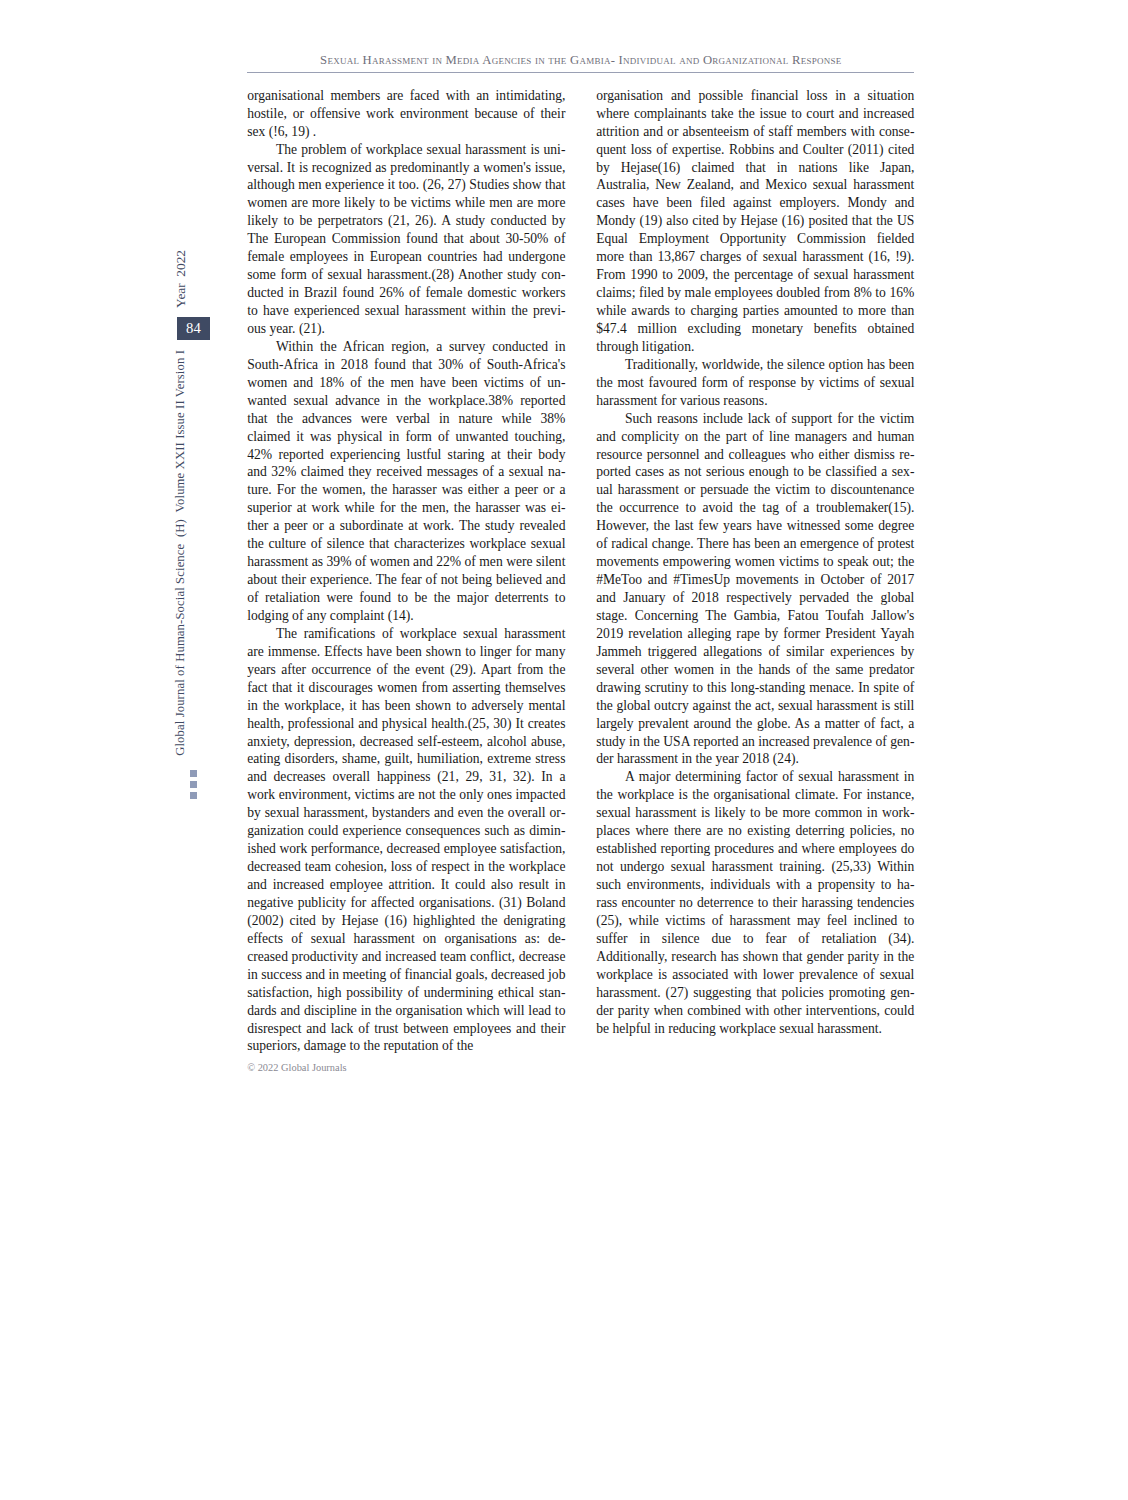Sexual Harassment in Media Agencies in the Gambia- Individual and Organizational Response
Year 2022
84
Global Journal of Human-Social Science (H) Volume XXII Issue II Version I
organisational members are faced with an intimidating, hostile, or offensive work environment because of their sex (!6, 19) .
The problem of workplace sexual harassment is universal. It is recognized as predominantly a women's issue, although men experience it too. (26, 27) Studies show that women are more likely to be victims while men are more likely to be perpetrators (21, 26). A study conducted by The European Commission found that about 30-50% of female employees in European countries had undergone some form of sexual harassment.(28) Another study conducted in Brazil found 26% of female domestic workers to have experienced sexual harassment within the previous year. (21).
Within the African region, a survey conducted in South-Africa in 2018 found that 30% of South-Africa's women and 18% of the men have been victims of unwanted sexual advance in the workplace.38% reported that the advances were verbal in nature while 38% claimed it was physical in form of unwanted touching, 42% reported experiencing lustful staring at their body and 32% claimed they received messages of a sexual nature. For the women, the harasser was either a peer or a superior at work while for the men, the harasser was either a peer or a subordinate at work. The study revealed the culture of silence that characterizes workplace sexual harassment as 39% of women and 22% of men were silent about their experience. The fear of not being believed and of retaliation were found to be the major deterrents to lodging of any complaint (14).
The ramifications of workplace sexual harassment are immense. Effects have been shown to linger for many years after occurrence of the event (29). Apart from the fact that it discourages women from asserting themselves in the workplace, it has been shown to adversely mental health, professional and physical health.(25, 30) It creates anxiety, depression, decreased self-esteem, alcohol abuse, eating disorders, shame, guilt, humiliation, extreme stress and decreases overall happiness (21, 29, 31, 32). In a work environment, victims are not the only ones impacted by sexual harassment, bystanders and even the overall organization could experience consequences such as diminished work performance, decreased employee satisfaction, decreased team cohesion, loss of respect in the workplace and increased employee attrition. It could also result in negative publicity for affected organisations. (31) Boland (2002) cited by Hejase (16) highlighted the denigrating effects of sexual harassment on organisations as: decreased productivity and increased team conflict, decrease in success and in meeting of financial goals, decreased job satisfaction, high possibility of undermining ethical standards and discipline in the organisation which will lead to disrespect and lack of trust between employees and their superiors, damage to the reputation of the
organisation and possible financial loss in a situation where complainants take the issue to court and increased attrition and or absenteeism of staff members with consequent loss of expertise. Robbins and Coulter (2011) cited by Hejase(16) claimed that in nations like Japan, Australia, New Zealand, and Mexico sexual harassment cases have been filed against employers. Mondy and Mondy (19) also cited by Hejase (16) posited that the US Equal Employment Opportunity Commission fielded more than 13,867 charges of sexual harassment (16, !9). From 1990 to 2009, the percentage of sexual harassment claims; filed by male employees doubled from 8% to 16% while awards to charging parties amounted to more than $47.4 million excluding monetary benefits obtained through litigation.
Traditionally, worldwide, the silence option has been the most favoured form of response by victims of sexual harassment for various reasons.
Such reasons include lack of support for the victim and complicity on the part of line managers and human resource personnel and colleagues who either dismiss reported cases as not serious enough to be classified a sexual harassment or persuade the victim to discountenance the occurrence to avoid the tag of a troublemaker(15). However, the last few years have witnessed some degree of radical change. There has been an emergence of protest movements empowering women victims to speak out; the #MeToo and #TimesUp movements in October of 2017 and January of 2018 respectively pervaded the global stage. Concerning The Gambia, Fatou Toufah Jallow's 2019 revelation alleging rape by former President Yayah Jammeh triggered allegations of similar experiences by several other women in the hands of the same predator drawing scrutiny to this long-standing menace. In spite of the global outcry against the act, sexual harassment is still largely prevalent around the globe. As a matter of fact, a study in the USA reported an increased prevalence of gender harassment in the year 2018 (24).
A major determining factor of sexual harassment in the workplace is the organisational climate. For instance, sexual harassment is likely to be more common in workplaces where there are no existing deterring policies, no established reporting procedures and where employees do not undergo sexual harassment training. (25,33) Within such environments, individuals with a propensity to harass encounter no deterrence to their harassing tendencies (25), while victims of harassment may feel inclined to suffer in silence due to fear of retaliation (34). Additionally, research has shown that gender parity in the workplace is associated with lower prevalence of sexual harassment. (27) suggesting that policies promoting gender parity when combined with other interventions, could be helpful in reducing workplace sexual harassment.
© 2022 Global Journals